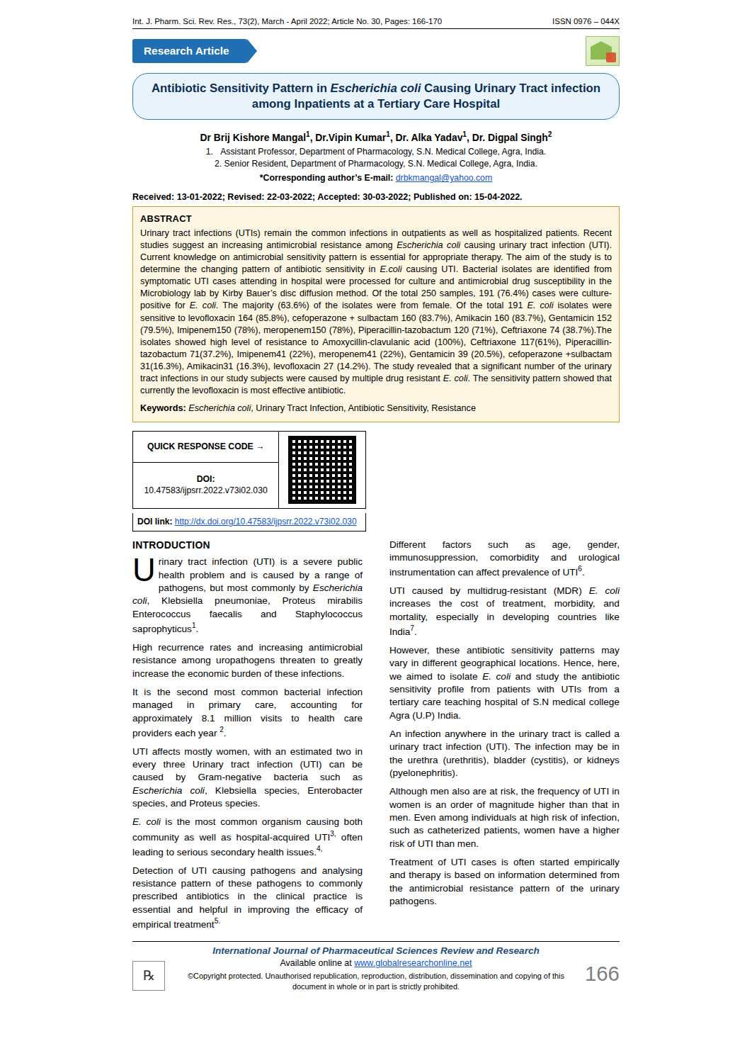Int. J. Pharm. Sci. Rev. Res., 73(2), March - April 2022; Article No. 30, Pages: 166-170
ISSN 0976 – 044X
Research Article
Antibiotic Sensitivity Pattern in Escherichia coli Causing Urinary Tract infection
among Inpatients at a Tertiary Care Hospital
Dr Brij Kishore Mangal1, Dr.Vipin Kumar1, Dr. Alka Yadav1, Dr. Digpal Singh2
1. Assistant Professor, Department of Pharmacology, S.N. Medical College, Agra, India.
2. Senior Resident, Department of Pharmacology, S.N. Medical College, Agra, India.
*Corresponding author’s E-mail: drbkmangal@yahoo.com
Received: 13-01-2022; Revised: 22-03-2022; Accepted: 30-03-2022; Published on: 15-04-2022.
ABSTRACT
Urinary tract infections (UTIs) remain the common infections in outpatients as well as hospitalized patients. Recent studies suggest an increasing antimicrobial resistance among Escherichia coli causing urinary tract infection (UTI). Current knowledge on antimicrobial sensitivity pattern is essential for appropriate therapy. The aim of the study is to determine the changing pattern of antibiotic sensitivity in E.coli causing UTI. Bacterial isolates are identified from symptomatic UTI cases attending in hospital were processed for culture and antimicrobial drug susceptibility in the Microbiology lab by Kirby Bauer’s disc diffusion method. Of the total 250 samples, 191 (76.4%) cases were culture-positive for E. coli. The majority (63.6%) of the isolates were from female. Of the total 191 E. coli isolates were sensitive to levofloxacin 164 (85.8%), cefoperazone + sulbactam 160 (83.7%), Amikacin 160 (83.7%), Gentamicin 152 (79.5%), Imipenem150 (78%), meropenem150 (78%), Piperacillin-tazobactum 120 (71%), Ceftriaxone 74 (38.7%).The isolates showed high level of resistance to Amoxycillin-clavulanic acid (100%), Ceftriaxone 117(61%), Piperacillin-tazobactum 71(37.2%), Imipenem41 (22%), meropenem41 (22%), Gentamicin 39 (20.5%), cefoperazone +sulbactam 31(16.3%), Amikacin31 (16.3%), levofloxacin 27 (14.2%). The study revealed that a significant number of the urinary tract infections in our study subjects were caused by multiple drug resistant E. coli. The sensitivity pattern showed that currently the levofloxacin is most effective antibiotic.
Keywords: Escherichia coli, Urinary Tract Infection, Antibiotic Sensitivity, Resistance
| QUICK RESPONSE CODE → | |
| DOI: 10.47583/ijpsrr.2022.v73i02.030 |
DOI link: http://dx.doi.org/10.47583/ijpsrr.2022.v73i02.030
INTRODUCTION
Urinary tract infection (UTI) is a severe public health problem and is caused by a range of pathogens, but most commonly by Escherichia coli, Klebsiella pneumoniae, Proteus mirabilis Enterococcus faecalis and Staphylococcus saprophyticus1.
High recurrence rates and increasing antimicrobial resistance among uropathogens threaten to greatly increase the economic burden of these infections.
It is the second most common bacterial infection managed in primary care, accounting for approximately 8.1 million visits to health care providers each year 2.
UTI affects mostly women, with an estimated two in every three Urinary tract infection (UTI) can be caused by Gram‐negative bacteria such as Escherichia coli, Klebsiella species, Enterobacter species, and Proteus species.
E. coli is the most common organism causing both community as well as hospital-acquired UTI3, often leading to serious secondary health issues.4,
Detection of UTI causing pathogens and analysing resistance pattern of these pathogens to commonly prescribed antibiotics in the clinical practice is essential and helpful in improving the efficacy of empirical treatment5.
Different factors such as age, gender, immunosuppression, comorbidity and urological instrumentation can affect prevalence of UTI6.
UTI caused by multidrug-resistant (MDR) E. coli increases the cost of treatment, morbidity, and mortality, especially in developing countries like India7.
However, these antibiotic sensitivity patterns may vary in different geographical locations. Hence, here, we aimed to isolate E. coli and study the antibiotic sensitivity profile from patients with UTIs from a tertiary care teaching hospital of S.N medical college Agra (U.P) India.
An infection anywhere in the urinary tract is called a urinary tract infection (UTI). The infection may be in the urethra (urethritis), bladder (cystitis), or kidneys (pyelonephritis).
Although men also are at risk, the frequency of UTI in women is an order of magnitude higher than that in men. Even among individuals at high risk of infection, such as catheterized patients, women have a higher risk of UTI than men.
Treatment of UTI cases is often started empirically and therapy is based on information determined from the antimicrobial resistance pattern of the urinary pathogens.
℞
International Journal of Pharmaceutical Sciences Review and Research
Available online at www.globalresearchonline.net
©Copyright protected. Unauthorised republication, reproduction, distribution, dissemination and copying of this document in whole or in part is strictly prohibited.
166